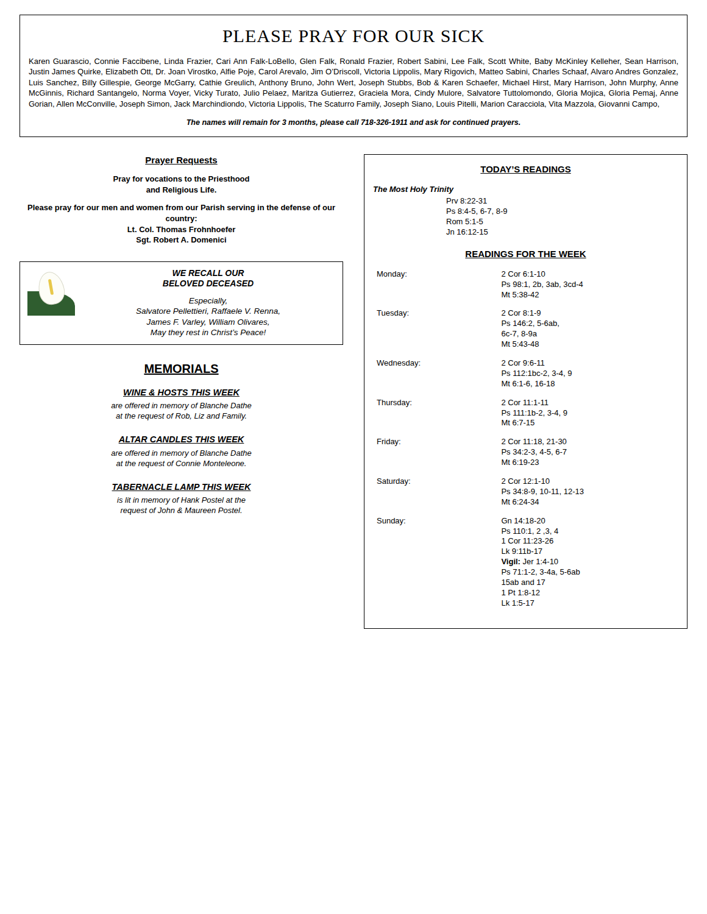Please Pray for Our Sick
Karen Guarascio, Connie Faccibene, Linda Frazier, Cari Ann Falk-LoBello, Glen Falk, Ronald Frazier, Robert Sabini, Lee Falk, Scott White, Baby McKinley Kelleher, Sean Harrison, Justin James Quirke, Elizabeth Ott, Dr. Joan Virostko, Alfie Poje, Carol Arevalo, Jim O’Driscoll, Victoria Lippolis, Mary Rigovich, Matteo Sabini, Charles Schaaf, Alvaro Andres Gonzalez, Luis Sanchez, Billy Gillespie, George McGarry, Cathie Greulich, Anthony Bruno, John Wert, Joseph Stubbs, Bob & Karen Schaefer, Michael Hirst, Mary Harrison, John Murphy, Anne McGinnis, Richard Santangelo, Norma Voyer, Vicky Turato, Julio Pelaez, Maritza Gutierrez, Graciela Mora, Cindy Mulore, Salvatore Tuttolomondo, Gloria Mojica, Gloria Pemaj, Anne Gorian, Allen McConville, Joseph Simon, Jack Marchindiondo, Victoria Lippolis, The Scaturro Family, Joseph Siano, Louis Pitelli, Marion Caracciola, Vita Mazzola, Giovanni Campo,
The names will remain for 3 months, please call 718-326-1911 and ask for continued prayers.
Prayer Requests
Pray for vocations to the Priesthood
and Religious Life.
Please pray for our men and women from our Parish serving in the defense of our country:
Lt. Col. Thomas Frohnhoefer
Sgt. Robert A. Domenici
WE RECALL OUR
BELOVED DECEASED
Especially,
Salvatore Pellettieri, Raffaele V. Renna,
James F. Varley, William Olivares,
May they rest in Christ’s Peace!
MEMORIALS
WINE & HOSTS THIS WEEK
are offered in memory of Blanche Dathe
at the request of Rob, Liz and Family.
ALTAR CANDLES THIS WEEK
are offered in memory of Blanche Dathe
at the request of Connie Monteleone.
TABERNACLE LAMP THIS WEEK
is lit in memory of Hank Postel at the
request of John & Maureen Postel.
TODAY’S READINGS
The Most Holy Trinity
Prv 8:22-31
Ps 8:4-5, 6-7, 8-9
Rom 5:1-5
Jn 16:12-15
READINGS FOR THE WEEK
| Monday: | 2 Cor 6:1-10 Ps 98:1, 2b, 3ab, 3cd-4 Mt 5:38-42 |
| Tuesday: | 2 Cor 8:1-9 Ps 146:2, 5-6ab, 6c-7, 8-9a Mt 5:43-48 |
| Wednesday: | 2 Cor 9:6-11 Ps 112:1bc-2, 3-4, 9 Mt 6:1-6, 16-18 |
| Thursday: | 2 Cor 11:1-11 Ps 111:1b-2, 3-4, 9 Mt 6:7-15 |
| Friday: | 2 Cor 11:18, 21-30 Ps 34:2-3, 4-5, 6-7 Mt 6:19-23 |
| Saturday: | 2 Cor 12:1-10 Ps 34:8-9, 10-11, 12-13 Mt 6:24-34 |
| Sunday: | Gn 14:18-20 Ps 110:1, 2 ,3, 4 1 Cor 11:23-26 Lk 9:11b-17 Vigil: Jer 1:4-10 Ps 71:1-2, 3-4a, 5-6ab 15ab and 17 1 Pt 1:8-12 Lk 1:5-17 |